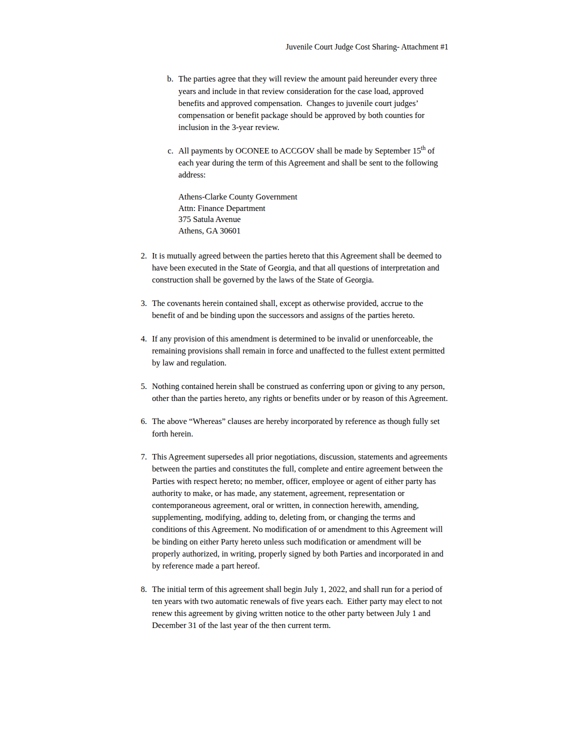Juvenile Court Judge Cost Sharing- Attachment #1
The parties agree that they will review the amount paid hereunder every three years and include in that review consideration for the case load, approved benefits and approved compensation. Changes to juvenile court judges’ compensation or benefit package should be approved by both counties for inclusion in the 3-year review.
All payments by OCONEE to ACCGOV shall be made by September 15th of each year during the term of this Agreement and shall be sent to the following address:
Athens-Clarke County Government
Attn: Finance Department
375 Satula Avenue
Athens, GA 30601
It is mutually agreed between the parties hereto that this Agreement shall be deemed to have been executed in the State of Georgia, and that all questions of interpretation and construction shall be governed by the laws of the State of Georgia.
The covenants herein contained shall, except as otherwise provided, accrue to the benefit of and be binding upon the successors and assigns of the parties hereto.
If any provision of this amendment is determined to be invalid or unenforceable, the remaining provisions shall remain in force and unaffected to the fullest extent permitted by law and regulation.
Nothing contained herein shall be construed as conferring upon or giving to any person, other than the parties hereto, any rights or benefits under or by reason of this Agreement.
The above “Whereas” clauses are hereby incorporated by reference as though fully set forth herein.
This Agreement supersedes all prior negotiations, discussion, statements and agreements between the parties and constitutes the full, complete and entire agreement between the Parties with respect hereto; no member, officer, employee or agent of either party has authority to make, or has made, any statement, agreement, representation or contemporaneous agreement, oral or written, in connection herewith, amending, supplementing, modifying, adding to, deleting from, or changing the terms and conditions of this Agreement. No modification of or amendment to this Agreement will be binding on either Party hereto unless such modification or amendment will be properly authorized, in writing, properly signed by both Parties and incorporated in and by reference made a part hereof.
The initial term of this agreement shall begin July 1, 2022, and shall run for a period of ten years with two automatic renewals of five years each. Either party may elect to not renew this agreement by giving written notice to the other party between July 1 and December 31 of the last year of the then current term.